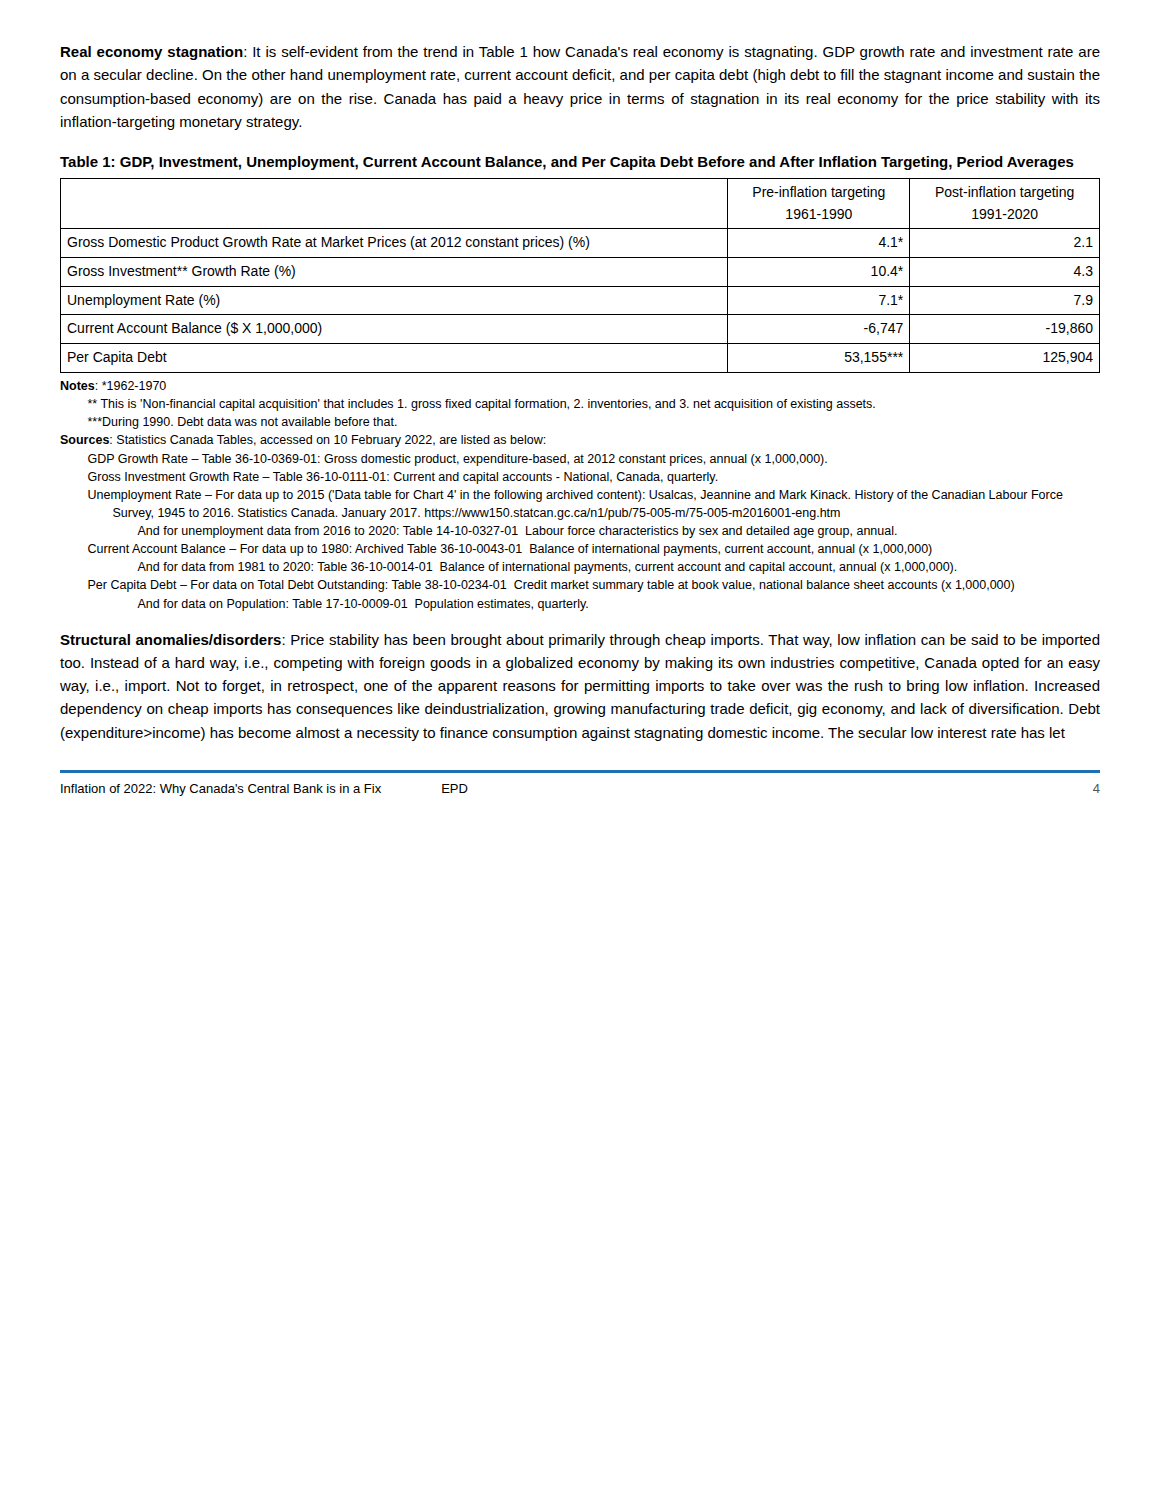Real economy stagnation: It is self-evident from the trend in Table 1 how Canada's real economy is stagnating. GDP growth rate and investment rate are on a secular decline. On the other hand unemployment rate, current account deficit, and per capita debt (high debt to fill the stagnant income and sustain the consumption-based economy) are on the rise. Canada has paid a heavy price in terms of stagnation in its real economy for the price stability with its inflation-targeting monetary strategy.
Table 1: GDP, Investment, Unemployment, Current Account Balance, and Per Capita Debt Before and After Inflation Targeting, Period Averages
| | Pre-inflation targeting 1961-1990 | Post-inflation targeting 1991-2020 |
| --- | --- | --- |
| Gross Domestic Product Growth Rate at Market Prices (at 2012 constant prices) (%) | 4.1* | 2.1 |
| Gross Investment** Growth Rate (%) | 10.4* | 4.3 |
| Unemployment Rate (%) | 7.1* | 7.9 |
| Current Account Balance ($ X 1,000,000) | -6,747 | -19,860 |
| Per Capita Debt | 53,155*** | 125,904 |
Notes: *1962-1970 ** This is 'Non-financial capital acquisition' that includes 1. gross fixed capital formation, 2. inventories, and 3. net acquisition of existing assets. ***During 1990. Debt data was not available before that. Sources: Statistics Canada Tables, accessed on 10 February 2022, are listed as below: GDP Growth Rate – Table 36-10-0369-01: Gross domestic product, expenditure-based, at 2012 constant prices, annual (x 1,000,000). Gross Investment Growth Rate – Table 36-10-0111-01: Current and capital accounts - National, Canada, quarterly. Unemployment Rate – For data up to 2015 ('Data table for Chart 4' in the following archived content): Usalcas, Jeannine and Mark Kinack. History of the Canadian Labour Force Survey, 1945 to 2016. Statistics Canada. January 2017. https://www150.statcan.gc.ca/n1/pub/75-005-m/75-005-m2016001-eng.htm And for unemployment data from 2016 to 2020: Table 14-10-0327-01 Labour force characteristics by sex and detailed age group, annual. Current Account Balance – For data up to 1980: Archived Table 36-10-0043-01 Balance of international payments, current account, annual (x 1,000,000) And for data from 1981 to 2020: Table 36-10-0014-01 Balance of international payments, current account and capital account, annual (x 1,000,000). Per Capita Debt – For data on Total Debt Outstanding: Table 38-10-0234-01 Credit market summary table at book value, national balance sheet accounts (x 1,000,000) And for data on Population: Table 17-10-0009-01 Population estimates, quarterly.
Structural anomalies/disorders: Price stability has been brought about primarily through cheap imports. That way, low inflation can be said to be imported too. Instead of a hard way, i.e., competing with foreign goods in a globalized economy by making its own industries competitive, Canada opted for an easy way, i.e., import. Not to forget, in retrospect, one of the apparent reasons for permitting imports to take over was the rush to bring low inflation. Increased dependency on cheap imports has consequences like deindustrialization, growing manufacturing trade deficit, gig economy, and lack of diversification. Debt (expenditure>income) has become almost a necessity to finance consumption against stagnating domestic income. The secular low interest rate has let
Inflation of 2022: Why Canada's Central Bank is in a Fix
EPD
4